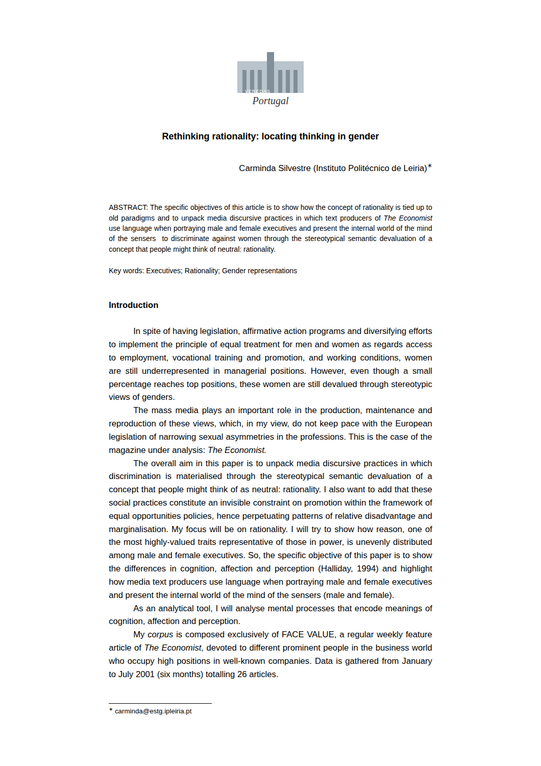Rethinking rationality: locating thinking in gender
Carminda Silvestre (Instituto Politécnico de Leiria)∗
ABSTRACT: The specific objectives of this article is to show how the concept of rationality is tied up to old paradigms and to unpack media discursive practices in which text producers of The Economist use language when portraying male and female executives and present the internal world of the mind of the sensers to discriminate against women through the stereotypical semantic devaluation of a concept that people might think of neutral: rationality.
Key words: Executives; Rationality; Gender representations
Introduction
In spite of having legislation, affirmative action programs and diversifying efforts to implement the principle of equal treatment for men and women as regards access to employment, vocational training and promotion, and working conditions, women are still underrepresented in managerial positions. However, even though a small percentage reaches top positions, these women are still devalued through stereotypic views of genders.
The mass media plays an important role in the production, maintenance and reproduction of these views, which, in my view, do not keep pace with the European legislation of narrowing sexual asymmetries in the professions. This is the case of the magazine under analysis: The Economist.
The overall aim in this paper is to unpack media discursive practices in which discrimination is materialised through the stereotypical semantic devaluation of a concept that people might think of as neutral: rationality. I also want to add that these social practices constitute an invisible constraint on promotion within the framework of equal opportunities policies, hence perpetuating patterns of relative disadvantage and marginalisation. My focus will be on rationality. I will try to show how reason, one of the most highly-valued traits representative of those in power, is unevenly distributed among male and female executives. So, the specific objective of this paper is to show the differences in cognition, affection and perception (Halliday, 1994) and highlight how media text producers use language when portraying male and female executives and present the internal world of the mind of the sensers (male and female).
As an analytical tool, I will analyse mental processes that encode meanings of cognition, affection and perception.
My corpus is composed exclusively of FACE VALUE, a regular weekly feature article of The Economist, devoted to different prominent people in the business world who occupy high positions in well-known companies. Data is gathered from January to July 2001 (six months) totalling 26 articles.
∗ carminda@estg.ipleiria.pt